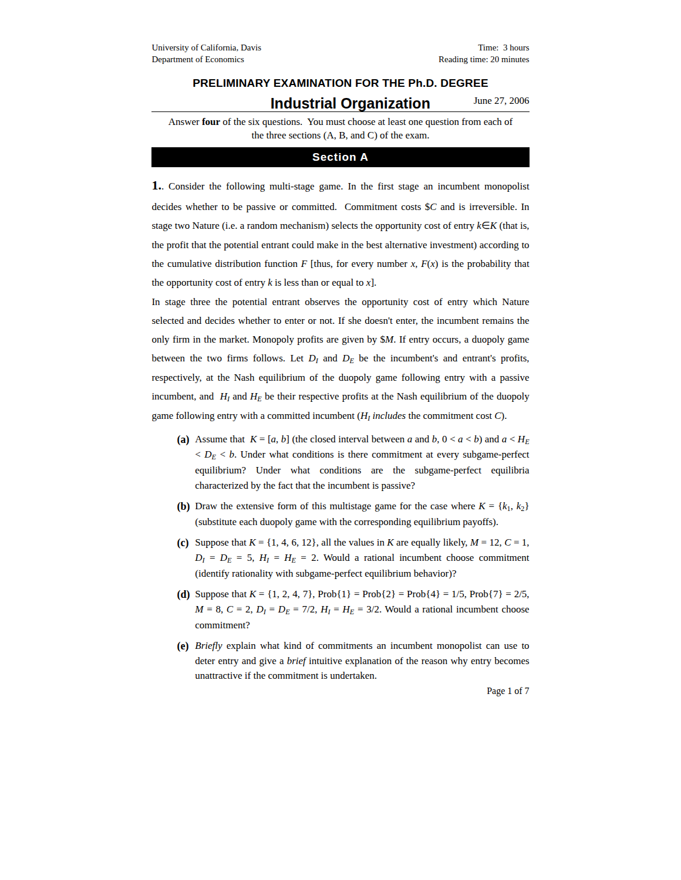University of California, Davis
Department of Economics
Time: 3 hours
Reading time: 20 minutes
PRELIMINARY EXAMINATION FOR THE Ph.D. DEGREE
Industrial Organization June 27, 2006
Answer four of the six questions. You must choose at least one question from each of the three sections (A, B, and C) of the exam.
Section A
1.. Consider the following multi-stage game. In the first stage an incumbent monopolist decides whether to be passive or committed. Commitment costs $C and is irreversible. In stage two Nature (i.e. a random mechanism) selects the opportunity cost of entry k∈K (that is, the profit that the potential entrant could make in the best alternative investment) according to the cumulative distribution function F [thus, for every number x, F(x) is the probability that the opportunity cost of entry k is less than or equal to x].
In stage three the potential entrant observes the opportunity cost of entry which Nature selected and decides whether to enter or not. If she doesn't enter, the incumbent remains the only firm in the market. Monopoly profits are given by $M. If entry occurs, a duopoly game between the two firms follows. Let DI and DE be the incumbent's and entrant's profits, respectively, at the Nash equilibrium of the duopoly game following entry with a passive incumbent, and HI and HE be their respective profits at the Nash equilibrium of the duopoly game following entry with a committed incumbent (HI includes the commitment cost C).
(a) Assume that K = [a, b] (the closed interval between a and b, 0 < a < b) and a < HE < DE < b. Under what conditions is there commitment at every subgame-perfect equilibrium? Under what conditions are the subgame-perfect equilibria characterized by the fact that the incumbent is passive?
(b) Draw the extensive form of this multistage game for the case where K = {k1, k2} (substitute each duopoly game with the corresponding equilibrium payoffs).
(c) Suppose that K = {1, 4, 6, 12}, all the values in K are equally likely, M = 12, C = 1, DI = DE = 5, HI = HE = 2. Would a rational incumbent choose commitment (identify rationality with subgame-perfect equilibrium behavior)?
(d) Suppose that K = {1, 2, 4, 7}, Prob{1} = Prob{2} = Prob{4} = 1/5, Prob{7} = 2/5, M = 8, C = 2, DI = DE = 7/2, HI = HE = 3/2. Would a rational incumbent choose commitment?
(e) Briefly explain what kind of commitments an incumbent monopolist can use to deter entry and give a brief intuitive explanation of the reason why entry becomes unattractive if the commitment is undertaken.
Page 1 of 7